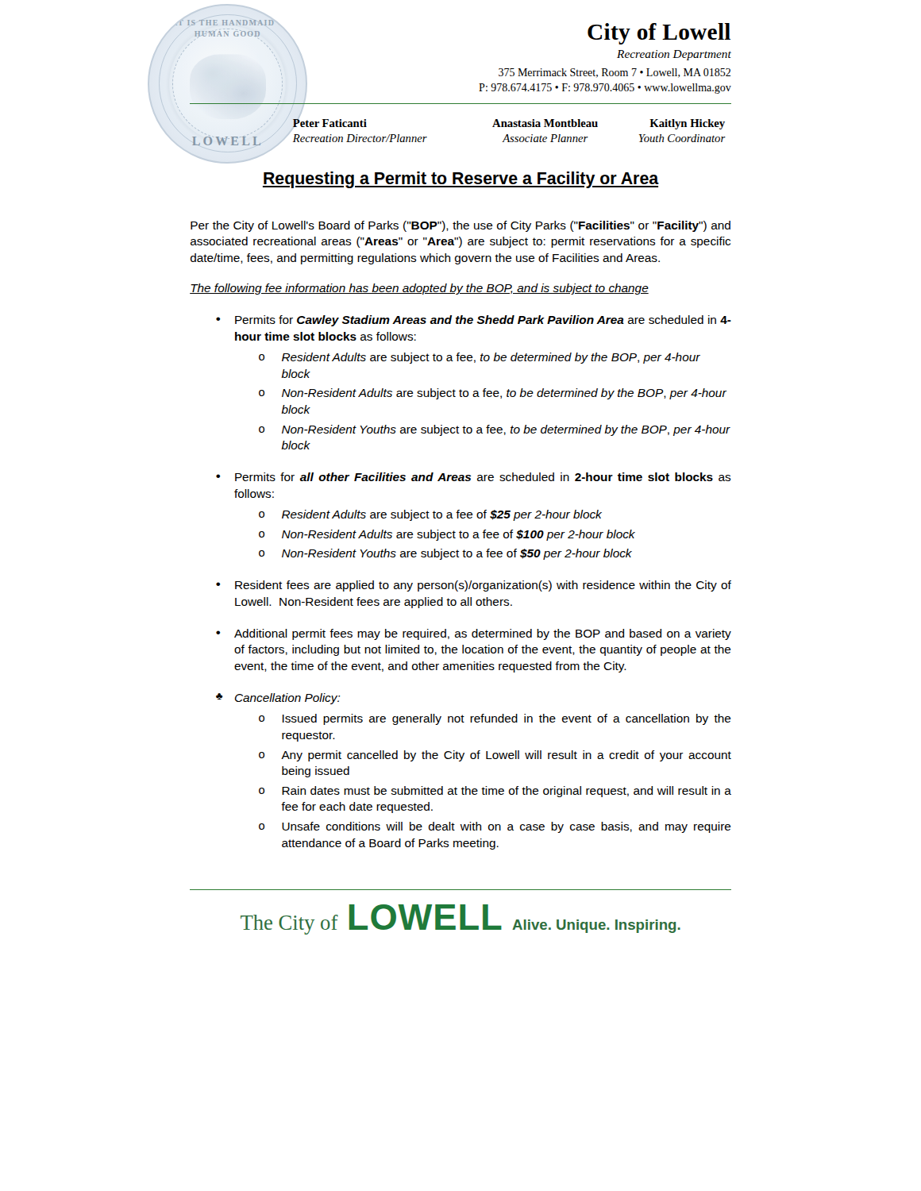ART IS THE HANDMAID OF HUMAN GOOD
LOWELL
City of Lowell
Recreation Department
375 Merrimack Street, Room 7 • Lowell, MA 01852
P: 978.674.4175 • F: 978.970.4065 • www.lowellma.gov
| Peter Faticanti Recreation Director/Planner | Anastasia Montbleau Associate Planner | Kaitlyn Hickey Youth Coordinator |
Requesting a Permit to Reserve a Facility or Area
Per the City of Lowell's Board of Parks ("BOP"), the use of City Parks ("Facilities" or "Facility") and associated recreational areas ("Areas" or "Area") are subject to: permit reservations for a specific date/time, fees, and permitting regulations which govern the use of Facilities and Areas.
The following fee information has been adopted by the BOP, and is subject to change
Permits for Cawley Stadium Areas and the Shedd Park Pavilion Area are scheduled in 4-hour time slot blocks as follows:
Resident Adults are subject to a fee, to be determined by the BOP, per 4-hour block
Non-Resident Adults are subject to a fee, to be determined by the BOP, per 4-hour block
Non-Resident Youths are subject to a fee, to be determined by the BOP, per 4-hour block
Permits for all other Facilities and Areas are scheduled in 2-hour time slot blocks as follows:
Resident Adults are subject to a fee of $25 per 2-hour block
Non-Resident Adults are subject to a fee of $100 per 2-hour block
Non-Resident Youths are subject to a fee of $50 per 2-hour block
Resident fees are applied to any person(s)/organization(s) with residence within the City of Lowell. Non-Resident fees are applied to all others.
Additional permit fees may be required, as determined by the BOP and based on a variety of factors, including but not limited to, the location of the event, the quantity of people at the event, the time of the event, and other amenities requested from the City.
Cancellation Policy:
Issued permits are generally not refunded in the event of a cancellation by the requestor.
Any permit cancelled by the City of Lowell will result in a credit of your account being issued
Rain dates must be submitted at the time of the original request, and will result in a fee for each date requested.
Unsafe conditions will be dealt with on a case by case basis, and may require attendance of a Board of Parks meeting.
The City of LOWELL Alive. Unique. Inspiring.